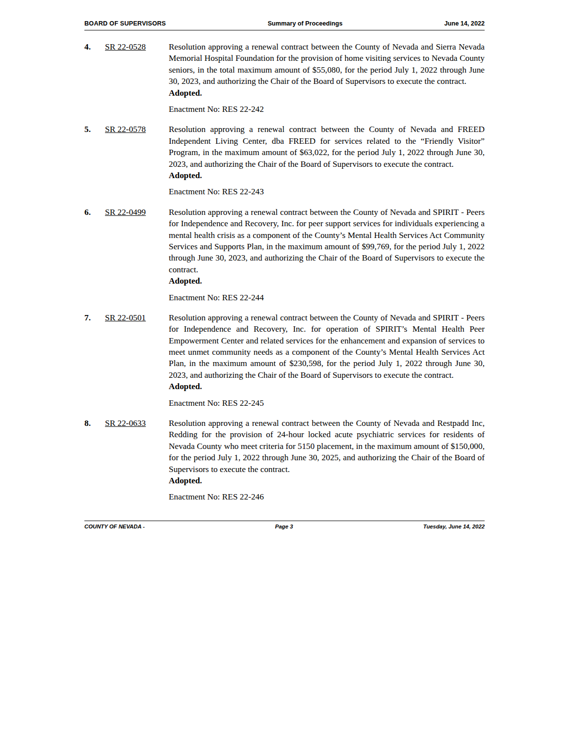BOARD OF SUPERVISORS
Summary of Proceedings
June 14, 2022
| 4. | SR 22-0528 | Resolution approving a renewal contract between the County of Nevada and Sierra Nevada Memorial Hospital Foundation for the provision of home visiting services to Nevada County seniors, in the total maximum amount of $55,080, for the period July 1, 2022 through June 30, 2023, and authorizing the Chair of the Board of Supervisors to execute the contract. Adopted. Enactment No: RES 22-242 |
| 5. | SR 22-0578 | Resolution approving a renewal contract between the County of Nevada and FREED Independent Living Center, dba FREED for services related to the “Friendly Visitor” Program, in the maximum amount of $63,022, for the period July 1, 2022 through June 30, 2023, and authorizing the Chair of the Board of Supervisors to execute the contract. Adopted. Enactment No: RES 22-243 |
| 6. | SR 22-0499 | Resolution approving a renewal contract between the County of Nevada and SPIRIT - Peers for Independence and Recovery, Inc. for peer support services for individuals experiencing a mental health crisis as a component of the County’s Mental Health Services Act Community Services and Supports Plan, in the maximum amount of $99,769, for the period July 1, 2022 through June 30, 2023, and authorizing the Chair of the Board of Supervisors to execute the contract. Adopted. Enactment No: RES 22-244 |
| 7. | SR 22-0501 | Resolution approving a renewal contract between the County of Nevada and SPIRIT - Peers for Independence and Recovery, Inc. for operation of SPIRIT’s Mental Health Peer Empowerment Center and related services for the enhancement and expansion of services to meet unmet community needs as a component of the County’s Mental Health Services Act Plan, in the maximum amount of $230,598, for the period July 1, 2022 through June 30, 2023, and authorizing the Chair of the Board of Supervisors to execute the contract. Adopted. Enactment No: RES 22-245 |
| 8. | SR 22-0633 | Resolution approving a renewal contract between the County of Nevada and Restpadd Inc, Redding for the provision of 24-hour locked acute psychiatric services for residents of Nevada County who meet criteria for 5150 placement, in the maximum amount of $150,000, for the period July 1, 2022 through June 30, 2025, and authorizing the Chair of the Board of Supervisors to execute the contract. Adopted. Enactment No: RES 22-246 |
COUNTY OF NEVADA -
Page 3
Tuesday, June 14, 2022